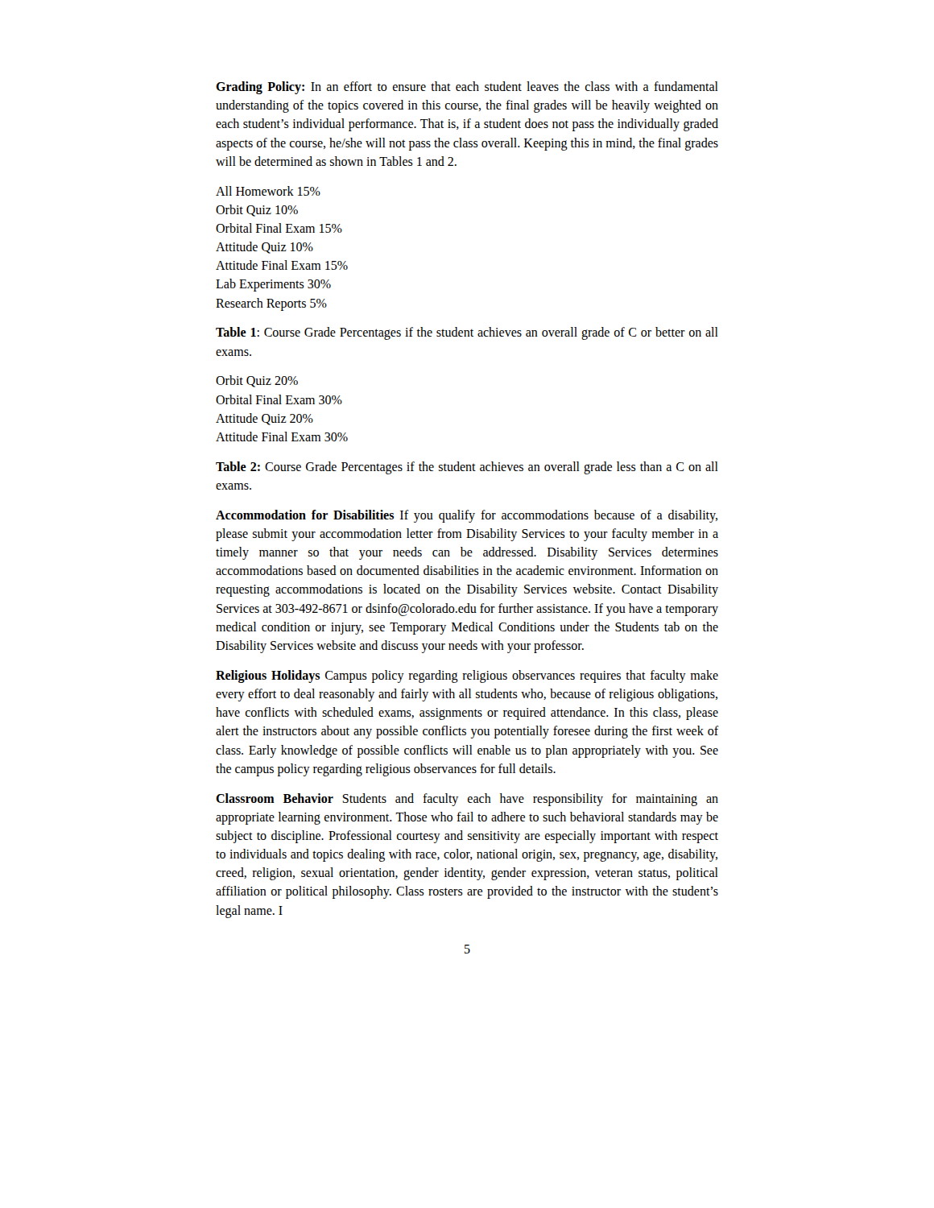Grading Policy: In an effort to ensure that each student leaves the class with a fundamental understanding of the topics covered in this course, the final grades will be heavily weighted on each student’s individual performance. That is, if a student does not pass the individually graded aspects of the course, he/she will not pass the class overall. Keeping this in mind, the final grades will be determined as shown in Tables 1 and 2.
All Homework 15%
Orbit Quiz 10%
Orbital Final Exam 15%
Attitude Quiz 10%
Attitude Final Exam 15%
Lab Experiments 30%
Research Reports 5%
Table 1: Course Grade Percentages if the student achieves an overall grade of C or better on all exams.
Orbit Quiz 20%
Orbital Final Exam 30%
Attitude Quiz 20%
Attitude Final Exam 30%
Table 2: Course Grade Percentages if the student achieves an overall grade less than a C on all exams.
Accommodation for Disabilities If you qualify for accommodations because of a disability, please submit your accommodation letter from Disability Services to your faculty member in a timely manner so that your needs can be addressed. Disability Services determines accommodations based on documented disabilities in the academic environment. Information on requesting accommodations is located on the Disability Services website. Contact Disability Services at 303-492-8671 or dsinfo@colorado.edu for further assistance. If you have a temporary medical condition or injury, see Temporary Medical Conditions under the Students tab on the Disability Services website and discuss your needs with your professor.
Religious Holidays Campus policy regarding religious observances requires that faculty make every effort to deal reasonably and fairly with all students who, because of religious obligations, have conflicts with scheduled exams, assignments or required attendance. In this class, please alert the instructors about any possible conflicts you potentially foresee during the first week of class. Early knowledge of possible conflicts will enable us to plan appropriately with you. See the campus policy regarding religious observances for full details.
Classroom Behavior Students and faculty each have responsibility for maintaining an appropriate learning environment. Those who fail to adhere to such behavioral standards may be subject to discipline. Professional courtesy and sensitivity are especially important with respect to individuals and topics dealing with race, color, national origin, sex, pregnancy, age, disability, creed, religion, sexual orientation, gender identity, gender expression, veteran status, political affiliation or political philosophy. Class rosters are provided to the instructor with the student’s legal name. I
5